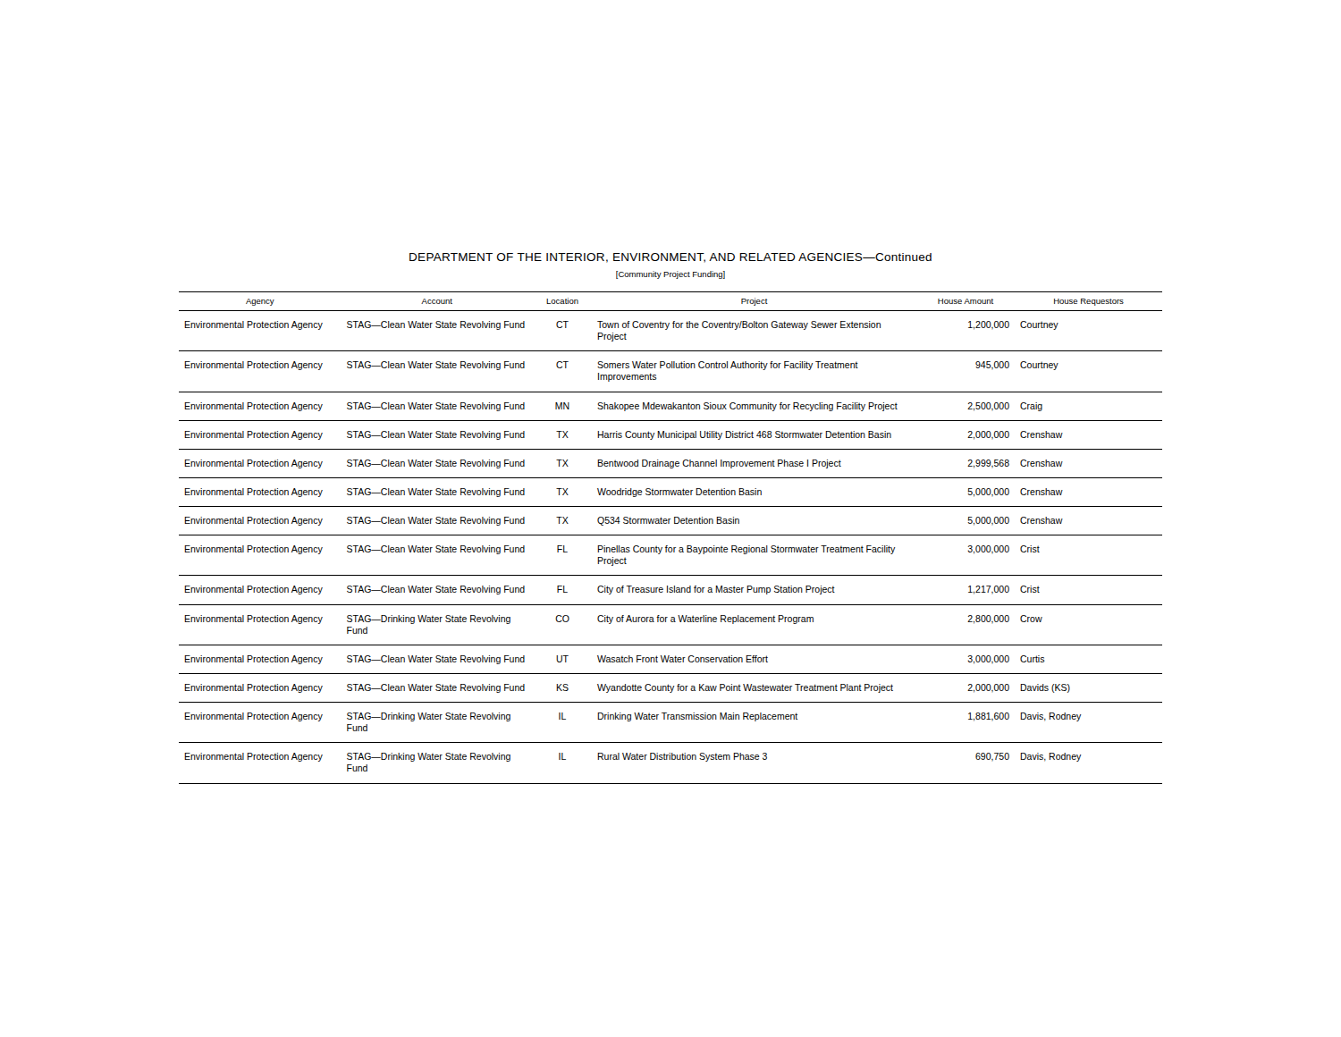DEPARTMENT OF THE INTERIOR, ENVIRONMENT, AND RELATED AGENCIES—Continued
[Community Project Funding]
| Agency | Account | Location | Project | House Amount | House Requestors |
| --- | --- | --- | --- | --- | --- |
| Environmental Protection Agency | STAG—Clean Water State Revolving Fund | CT | Town of Coventry for the Coventry/Bolton Gateway Sewer Extension Project | 1,200,000 | Courtney |
| Environmental Protection Agency | STAG—Clean Water State Revolving Fund | CT | Somers Water Pollution Control Authority for Facility Treatment Improvements | 945,000 | Courtney |
| Environmental Protection Agency | STAG—Clean Water State Revolving Fund | MN | Shakopee Mdewakanton Sioux Community for Recycling Facility Project | 2,500,000 | Craig |
| Environmental Protection Agency | STAG—Clean Water State Revolving Fund | TX | Harris County Municipal Utility District 468 Stormwater Detention Basin | 2,000,000 | Crenshaw |
| Environmental Protection Agency | STAG—Clean Water State Revolving Fund | TX | Bentwood Drainage Channel Improvement Phase I Project | 2,999,568 | Crenshaw |
| Environmental Protection Agency | STAG—Clean Water State Revolving Fund | TX | Woodridge Stormwater Detention Basin | 5,000,000 | Crenshaw |
| Environmental Protection Agency | STAG—Clean Water State Revolving Fund | TX | Q534 Stormwater Detention Basin | 5,000,000 | Crenshaw |
| Environmental Protection Agency | STAG—Clean Water State Revolving Fund | FL | Pinellas County for a Baypointe Regional Stormwater Treatment Facility Project | 3,000,000 | Crist |
| Environmental Protection Agency | STAG—Clean Water State Revolving Fund | FL | City of Treasure Island for a Master Pump Station Project | 1,217,000 | Crist |
| Environmental Protection Agency | STAG—Drinking Water State Revolving Fund | CO | City of Aurora for a Waterline Replacement Program | 2,800,000 | Crow |
| Environmental Protection Agency | STAG—Clean Water State Revolving Fund | UT | Wasatch Front Water Conservation Effort | 3,000,000 | Curtis |
| Environmental Protection Agency | STAG—Clean Water State Revolving Fund | KS | Wyandotte County for a Kaw Point Wastewater Treatment Plant Project | 2,000,000 | Davids (KS) |
| Environmental Protection Agency | STAG—Drinking Water State Revolving Fund | IL | Drinking Water Transmission Main Replacement | 1,881,600 | Davis, Rodney |
| Environmental Protection Agency | STAG—Drinking Water State Revolving Fund | IL | Rural Water Distribution System Phase 3 | 690,750 | Davis, Rodney |